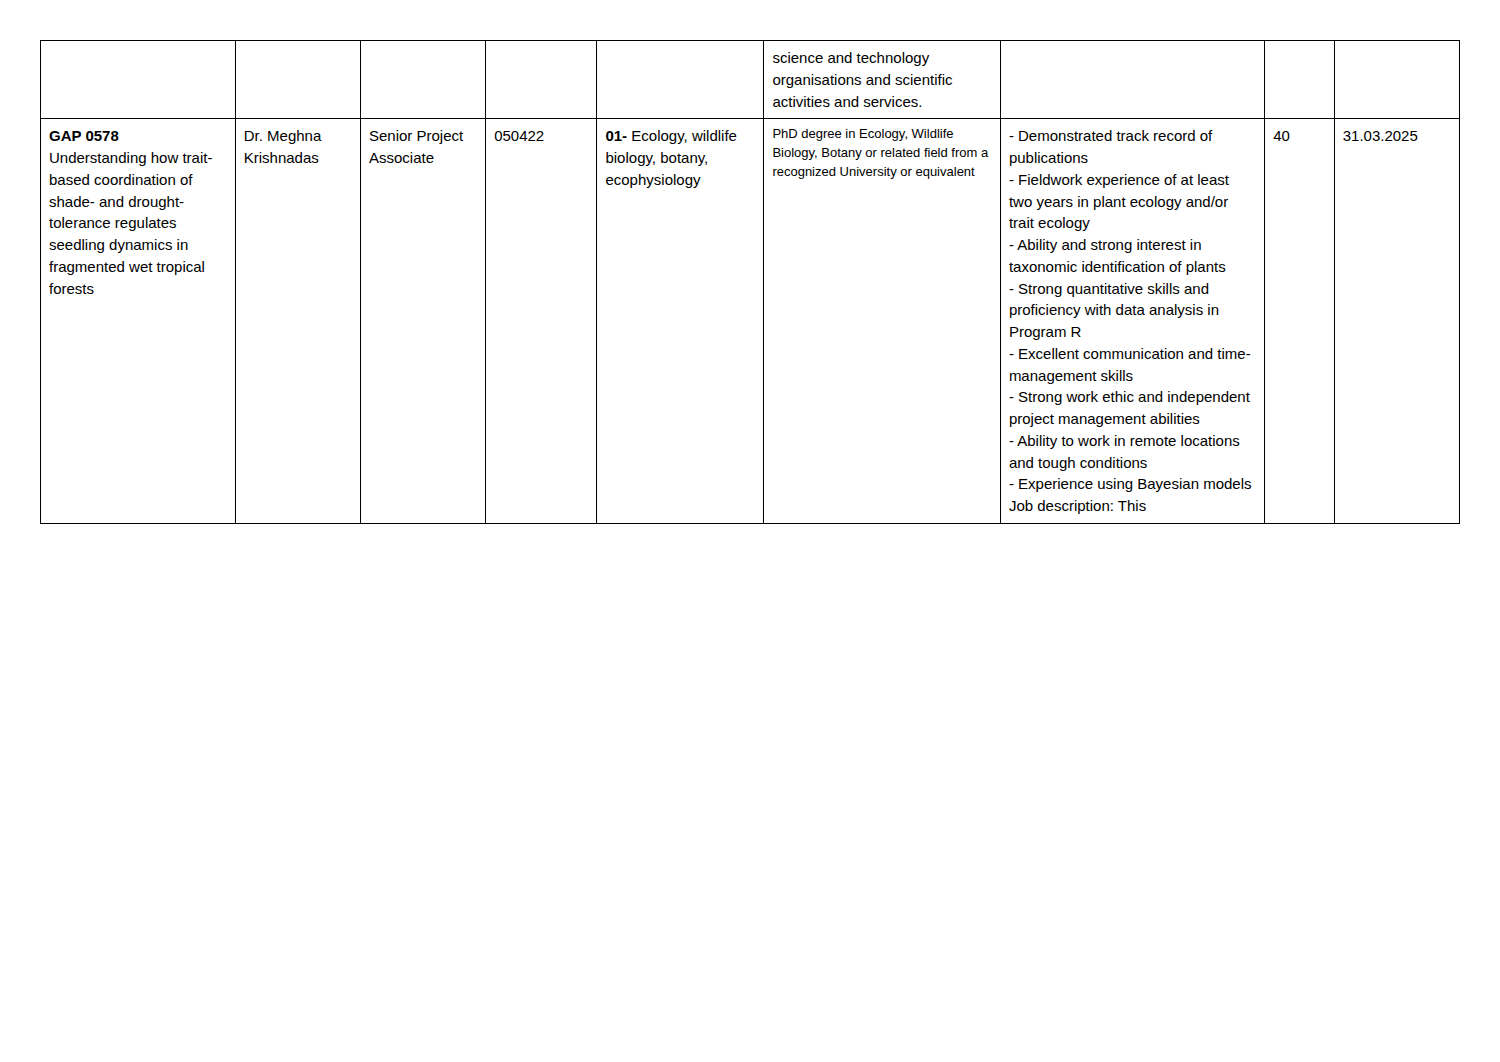| | | | | | science and technology organisations and scientific activities and services. | | | |
| GAP 0578 Understanding how trait-based coordination of shade- and drought-tolerance regulates seedling dynamics in fragmented wet tropical forests | Dr. Meghna Krishnadas | Senior Project Associate | 050422 | 01- Ecology, wildlife biology, botany, ecophysiology | PhD degree in Ecology, Wildlife Biology, Botany or related field from a recognized University or equivalent | - Demonstrated track record of publications - Fieldwork experience of at least two years in plant ecology and/or trait ecology - Ability and strong interest in taxonomic identification of plants - Strong quantitative skills and proficiency with data analysis in Program R - Excellent communication and time-management skills - Strong work ethic and independent project management abilities - Ability to work in remote locations and tough conditions - Experience using Bayesian models Job description: This | 40 | 31.03.2025 |